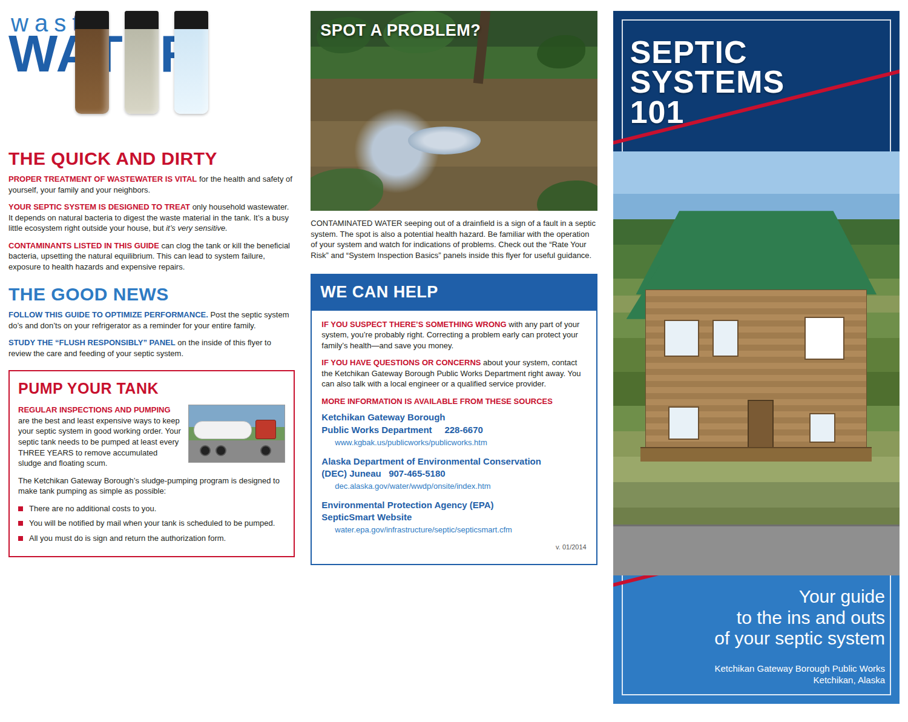waste
WATER
The Quick and Dirty
PROPER TREATMENT OF WASTEWATER IS VITAL for the health and safety of yourself, your family and your neighbors.
YOUR SEPTIC SYSTEM IS DESIGNED TO TREAT only household wastewater. It depends on natural bacteria to digest the waste material in the tank. It’s a busy little ecosystem right outside your house, but it’s very sensitive.
CONTAMINANTS LISTED IN THIS GUIDE can clog the tank or kill the beneficial bacteria, upsetting the natural equilibrium. This can lead to system failure, exposure to health hazards and expensive repairs.
The Good News
FOLLOW THIS GUIDE TO OPTIMIZE PERFORMANCE. Post the septic system do’s and don’ts on your refrigerator as a reminder for your entire family.
STUDY THE “FLUSH RESPONSIBLY” PANEL on the inside of this flyer to review the care and feeding of your septic system.
Pump Your Tank
REGULAR INSPECTIONS AND PUMPING are the best and least expensive ways to keep your septic system in good working order. Your septic tank needs to be pumped at least every THREE YEARS to remove accumulated sludge and floating scum.
The Ketchikan Gateway Borough’s sludge-pumping program is designed to make tank pumping as simple as possible:
There are no additional costs to you.
You will be notified by mail when your tank is scheduled to be pumped.
All you must do is sign and return the authorization form.
Spot a Problem?
CONTAMINATED WATER seeping out of a drainfield is a sign of a fault in a septic system. The spot is also a potential health hazard. Be familiar with the operation of your system and watch for indications of problems. Check out the “Rate Your Risk” and “System Inspection Basics” panels inside this flyer for useful guidance.
We Can Help
IF YOU SUSPECT THERE’S SOMETHING WRONG with any part of your system, you’re probably right. Correcting a problem early can protect your family’s health—and save you money.
IF YOU HAVE QUESTIONS OR CONCERNS about your system, contact the Ketchikan Gateway Borough Public Works Department right away. You can also talk with a local engineer or a qualified service provider.
MORE INFORMATION IS AVAILABLE FROM THESE SOURCES
Ketchikan Gateway Borough
Public Works Department 228-6670
www.kgbak.us/publicworks/publicworks.htm
Alaska Department of Environmental Conservation
(DEC) Juneau 907-465-5180
dec.alaska.gov/water/wwdp/onsite/index.htm
Environmental Protection Agency (EPA)
SepticSmart Website
water.epa.gov/infrastructure/septic/septicsmart.cfm
v. 01/2014
Septic
Systems
101
Your guide
to the ins and outs
of your septic system
Ketchikan Gateway Borough Public Works
Ketchikan, Alaska